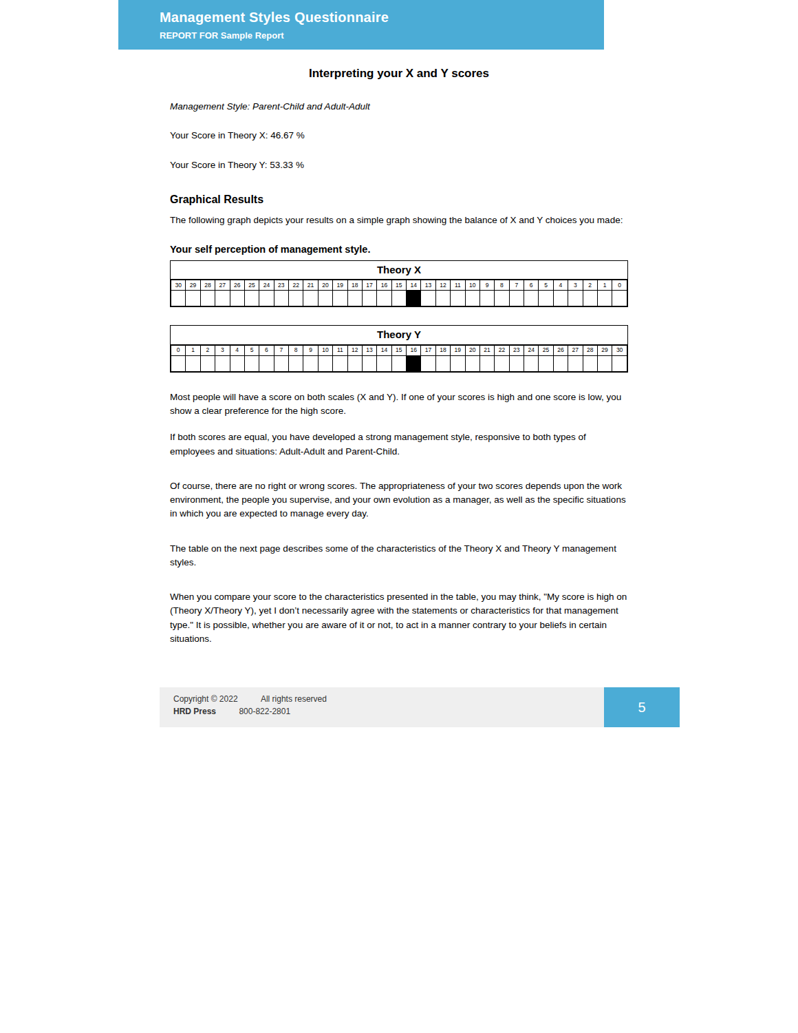Management Styles Questionnaire
REPORT FOR Sample Report
Interpreting your X and Y scores
Management Style: Parent-Child and Adult-Adult
Your Score in Theory X: 46.67 %
Your Score in Theory Y: 53.33 %
Graphical Results
The following graph depicts your results on a simple graph showing the balance of X and Y choices you made:
Your self perception of management style.
Theory X
| 30 | 29 | 28 | 27 | 26 | 25 | 24 | 23 | 22 | 21 | 20 | 19 | 18 | 17 | 16 | 15 | 14 | 13 | 12 | 11 | 10 | 9 | 8 | 7 | 6 | 5 | 4 | 3 | 2 | 1 | 0 |
Theory Y
| 0 | 1 | 2 | 3 | 4 | 5 | 6 | 7 | 8 | 9 | 10 | 11 | 12 | 13 | 14 | 15 | 16 | 17 | 18 | 19 | 20 | 21 | 22 | 23 | 24 | 25 | 26 | 27 | 28 | 29 | 30 |
Most people will have a score on both scales (X and Y). If one of your scores is high and one score is low, you show a clear preference for the high score.
If both scores are equal, you have developed a strong management style, responsive to both types of employees and situations: Adult-Adult and Parent-Child.
Of course, there are no right or wrong scores. The appropriateness of your two scores depends upon the work environment, the people you supervise, and your own evolution as a manager, as well as the specific situations in which you are expected to manage every day.
The table on the next page describes some of the characteristics of the Theory X and Theory Y management styles.
When you compare your score to the characteristics presented in the table, you may think, "My score is high on (Theory X/Theory Y), yet I don’t necessarily agree with the statements or characteristics for that management type." It is possible, whether you are aware of it or not, to act in a manner contrary to your beliefs in certain situations.
Copyright © 2022 All rights reserved
HRD Press 800-822-2801
5